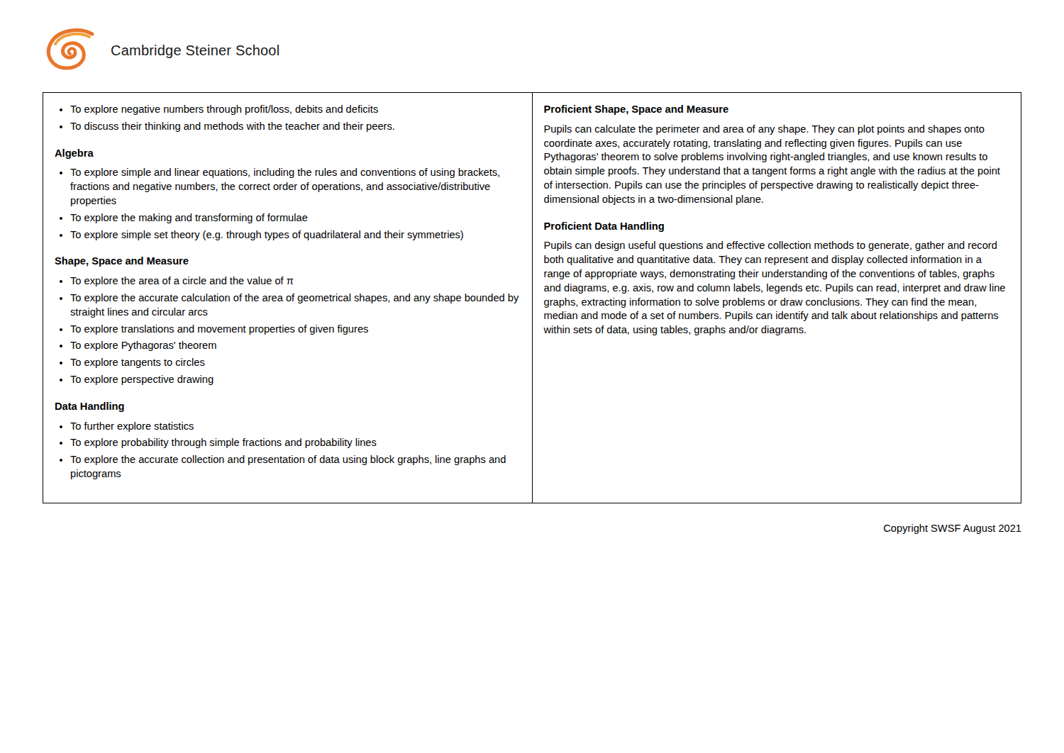Cambridge Steiner School
| To explore negative numbers through profit/loss, debits and deficits To discuss their thinking and methods with the teacher and their peers. Algebra To explore simple and linear equations, including the rules and conventions of using brackets, fractions and negative numbers, the correct order of operations, and associative/distributive properties To explore the making and transforming of formulae To explore simple set theory (e.g. through types of quadrilateral and their symmetries) Shape, Space and Measure To explore the area of a circle and the value of π To explore the accurate calculation of the area of geometrical shapes, and any shape bounded by straight lines and circular arcs To explore translations and movement properties of given figures To explore Pythagoras' theorem To explore tangents to circles To explore perspective drawing Data Handling To further explore statistics To explore probability through simple fractions and probability lines To explore the accurate collection and presentation of data using block graphs, line graphs and pictograms | Proficient Shape, Space and Measure Pupils can calculate the perimeter and area of any shape. They can plot points and shapes onto coordinate axes, accurately rotating, translating and reflecting given figures. Pupils can use Pythagoras' theorem to solve problems involving right-angled triangles, and use known results to obtain simple proofs. They understand that a tangent forms a right angle with the radius at the point of intersection. Pupils can use the principles of perspective drawing to realistically depict three-dimensional objects in a two-dimensional plane. Proficient Data Handling Pupils can design useful questions and effective collection methods to generate, gather and record both qualitative and quantitative data. They can represent and display collected information in a range of appropriate ways, demonstrating their understanding of the conventions of tables, graphs and diagrams, e.g. axis, row and column labels, legends etc. Pupils can read, interpret and draw line graphs, extracting information to solve problems or draw conclusions. They can find the mean, median and mode of a set of numbers. Pupils can identify and talk about relationships and patterns within sets of data, using tables, graphs and/or diagrams. |
Copyright SWSF August 2021